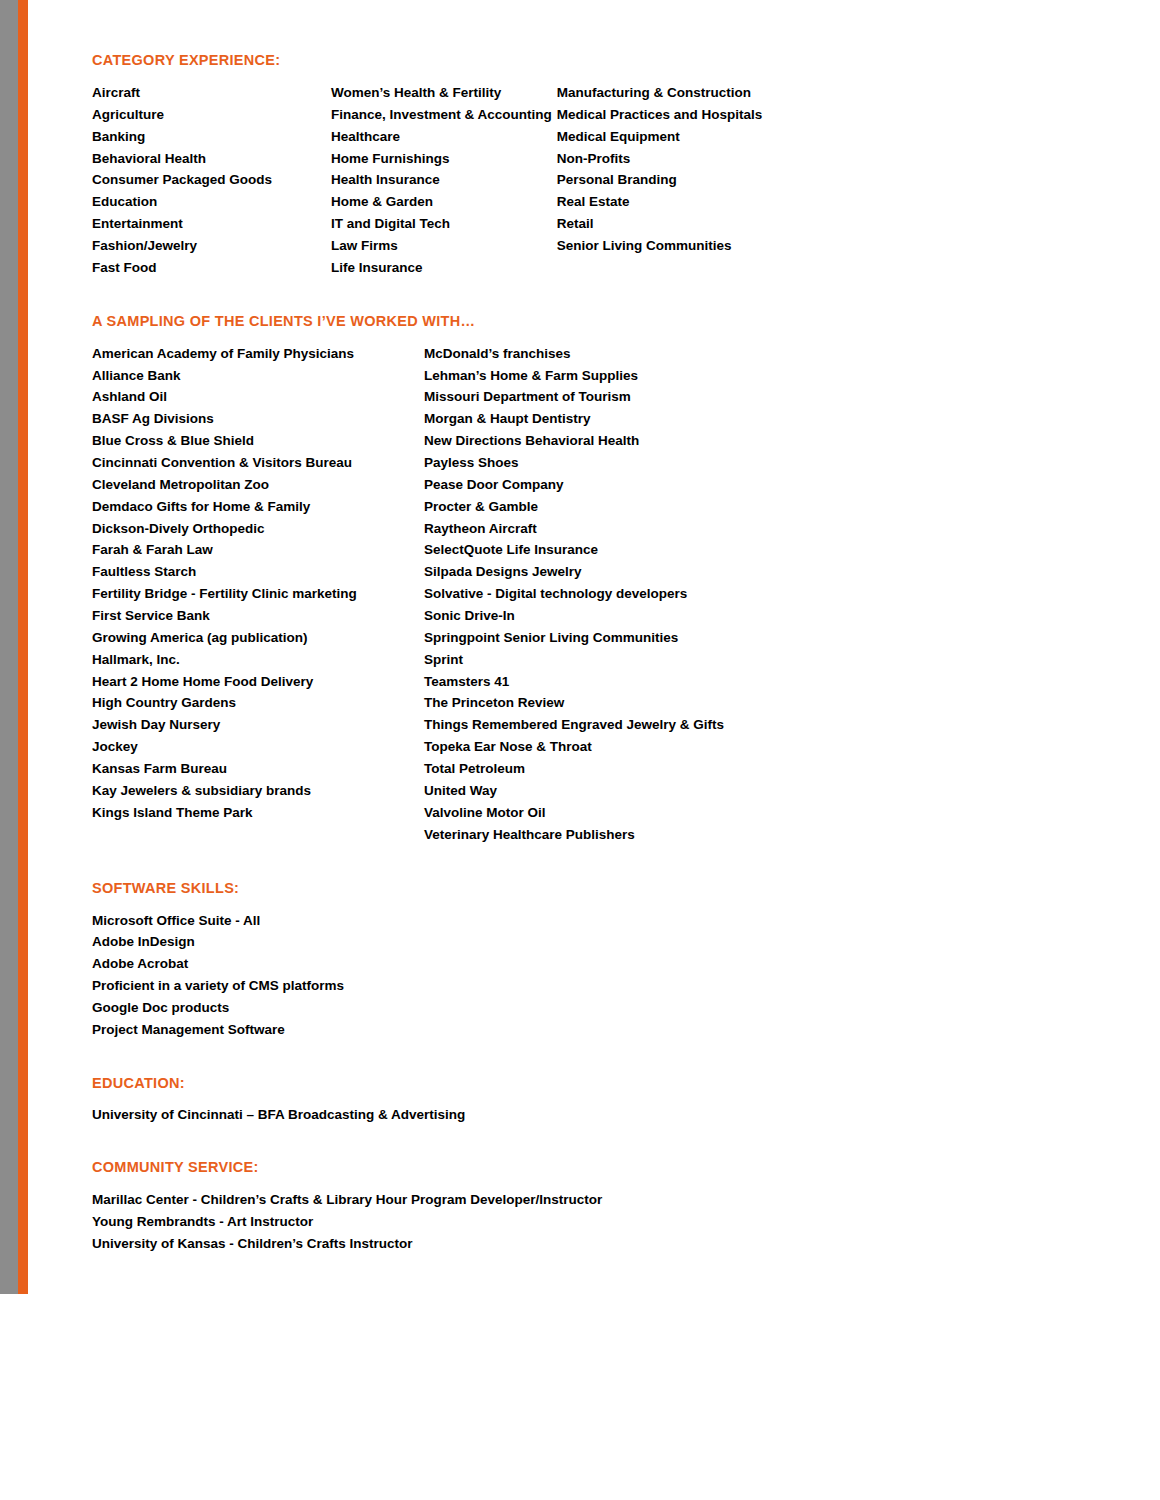Category Experience:
Aircraft
Agriculture
Banking
Behavioral Health
Consumer Packaged Goods
Education
Entertainment
Fashion/Jewelry
Fast Food
Women’s Health & Fertility
Finance, Investment & Accounting
Healthcare
Home Furnishings
Health Insurance
Home & Garden
IT and Digital Tech
Law Firms
Life Insurance
Manufacturing & Construction
Medical Practices and Hospitals
Medical Equipment
Non-Profits
Personal Branding
Real Estate
Retail
Senior Living Communities
A Sampling of the Clients I’ve Worked With…
American Academy of Family Physicians
Alliance Bank
Ashland Oil
BASF Ag Divisions
Blue Cross & Blue Shield
Cincinnati Convention & Visitors Bureau
Cleveland Metropolitan Zoo
Demdaco Gifts for Home & Family
Dickson-Dively Orthopedic
Farah & Farah Law
Faultless Starch
Fertility Bridge - Fertility Clinic marketing
First Service Bank
Growing America (ag publication)
Hallmark, Inc.
Heart 2 Home Home Food Delivery
High Country Gardens
Jewish Day Nursery
Jockey
Kansas Farm Bureau
Kay Jewelers & subsidiary brands
Kings Island Theme Park
McDonald’s franchises
Lehman’s Home & Farm Supplies
Missouri Department of Tourism
Morgan & Haupt Dentistry
New Directions Behavioral Health
Payless Shoes
Pease Door Company
Procter & Gamble
Raytheon Aircraft
SelectQuote Life Insurance
Silpada Designs Jewelry
Solvative - Digital technology developers
Sonic Drive-In
Springpoint Senior Living Communities
Sprint
Teamsters 41
The Princeton Review
Things Remembered Engraved Jewelry & Gifts
Topeka Ear Nose & Throat
Total Petroleum
United Way
Valvoline Motor Oil
Veterinary Healthcare Publishers
Software Skills:
Microsoft Office Suite - All
Adobe InDesign
Adobe Acrobat
Proficient in a variety of CMS platforms
Google Doc products
Project Management Software
Education:
University of Cincinnati – BFA Broadcasting & Advertising
Community Service:
Marillac Center - Children’s Crafts & Library Hour Program Developer/Instructor
Young Rembrandts - Art Instructor
University of Kansas - Children’s Crafts Instructor